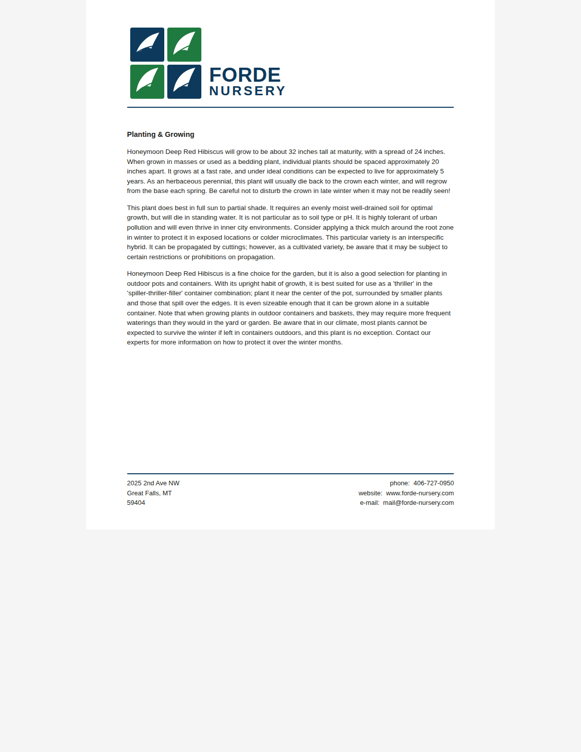FORDE NURSERY
Planting & Growing
Honeymoon Deep Red Hibiscus will grow to be about 32 inches tall at maturity, with a spread of 24 inches. When grown in masses or used as a bedding plant, individual plants should be spaced approximately 20 inches apart. It grows at a fast rate, and under ideal conditions can be expected to live for approximately 5 years. As an herbaceous perennial, this plant will usually die back to the crown each winter, and will regrow from the base each spring. Be careful not to disturb the crown in late winter when it may not be readily seen!
This plant does best in full sun to partial shade. It requires an evenly moist well-drained soil for optimal growth, but will die in standing water. It is not particular as to soil type or pH. It is highly tolerant of urban pollution and will even thrive in inner city environments. Consider applying a thick mulch around the root zone in winter to protect it in exposed locations or colder microclimates. This particular variety is an interspecific hybrid. It can be propagated by cuttings; however, as a cultivated variety, be aware that it may be subject to certain restrictions or prohibitions on propagation.
Honeymoon Deep Red Hibiscus is a fine choice for the garden, but it is also a good selection for planting in outdoor pots and containers. With its upright habit of growth, it is best suited for use as a 'thriller' in the 'spiller-thriller-filler' container combination; plant it near the center of the pot, surrounded by smaller plants and those that spill over the edges. It is even sizeable enough that it can be grown alone in a suitable container. Note that when growing plants in outdoor containers and baskets, they may require more frequent waterings than they would in the yard or garden. Be aware that in our climate, most plants cannot be expected to survive the winter if left in containers outdoors, and this plant is no exception. Contact our experts for more information on how to protect it over the winter months.
2025 2nd Ave NW
Great Falls, MT
59404
phone: 406-727-0950
website: www.forde-nursery.com
e-mail: mail@forde-nursery.com